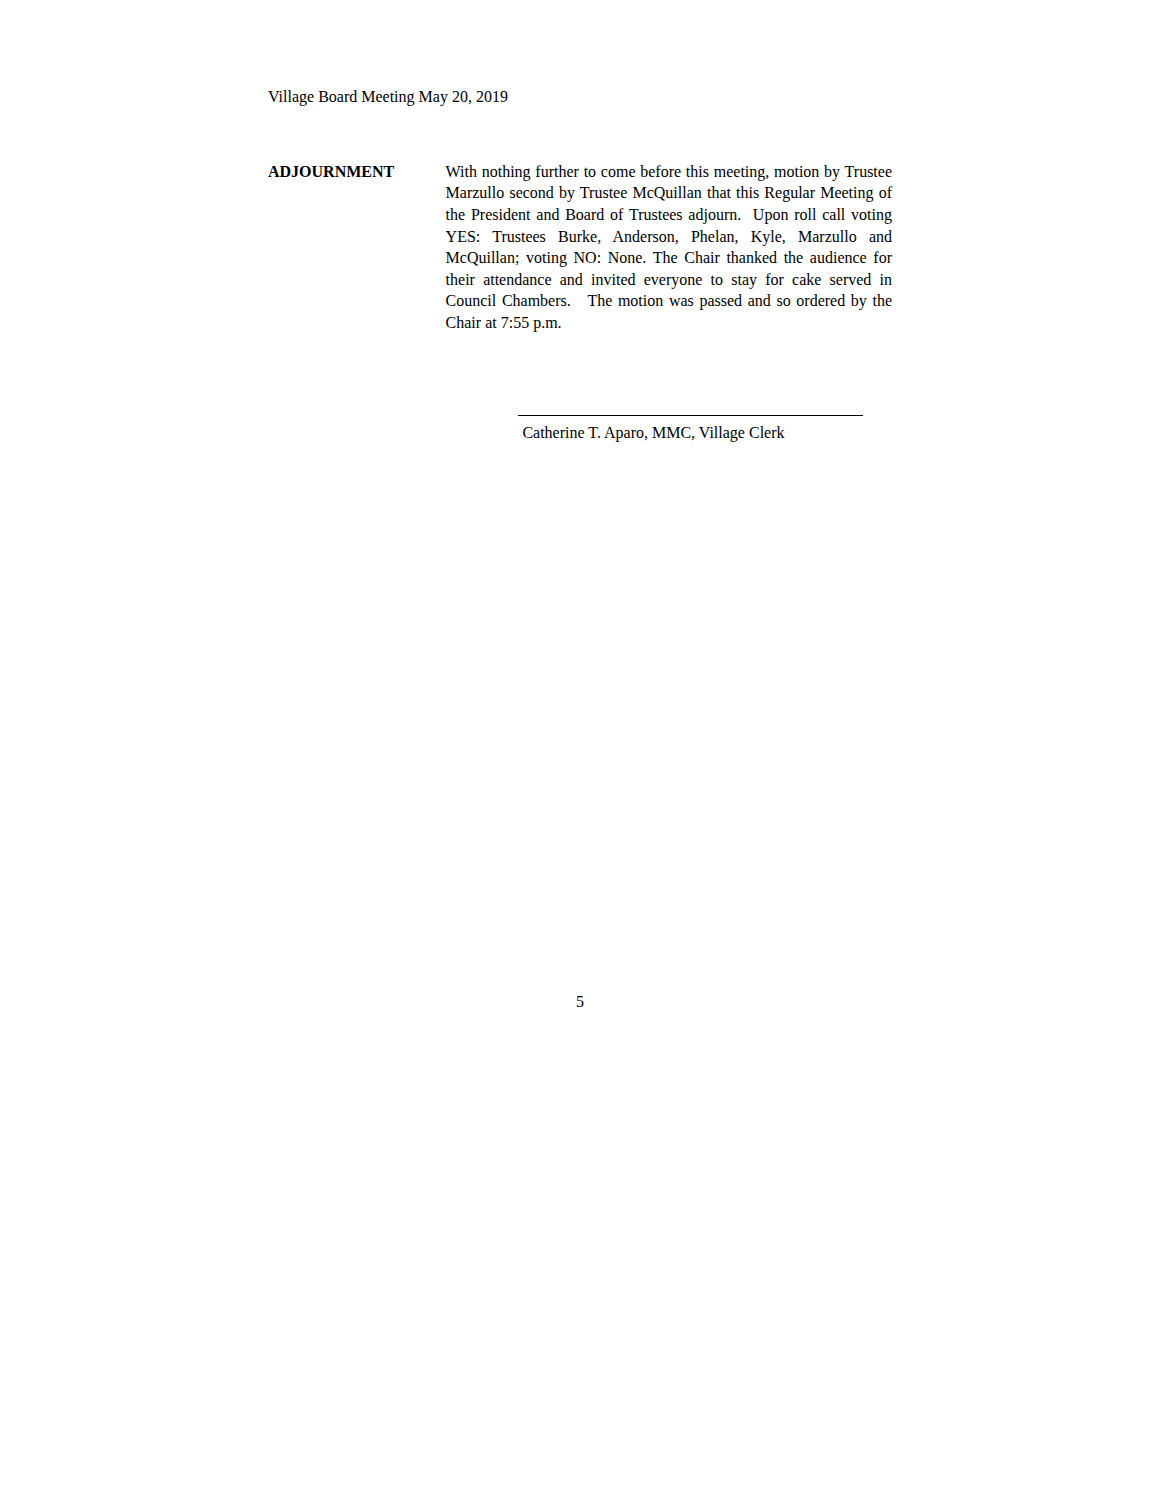Village Board Meeting May 20, 2019
ADJOURNMENT
With nothing further to come before this meeting, motion by Trustee Marzullo second by Trustee McQuillan that this Regular Meeting of the President and Board of Trustees adjourn. Upon roll call voting YES: Trustees Burke, Anderson, Phelan, Kyle, Marzullo and McQuillan; voting NO: None. The Chair thanked the audience for their attendance and invited everyone to stay for cake served in Council Chambers. The motion was passed and so ordered by the Chair at 7:55 p.m.
Catherine T. Aparo, MMC, Village Clerk
5